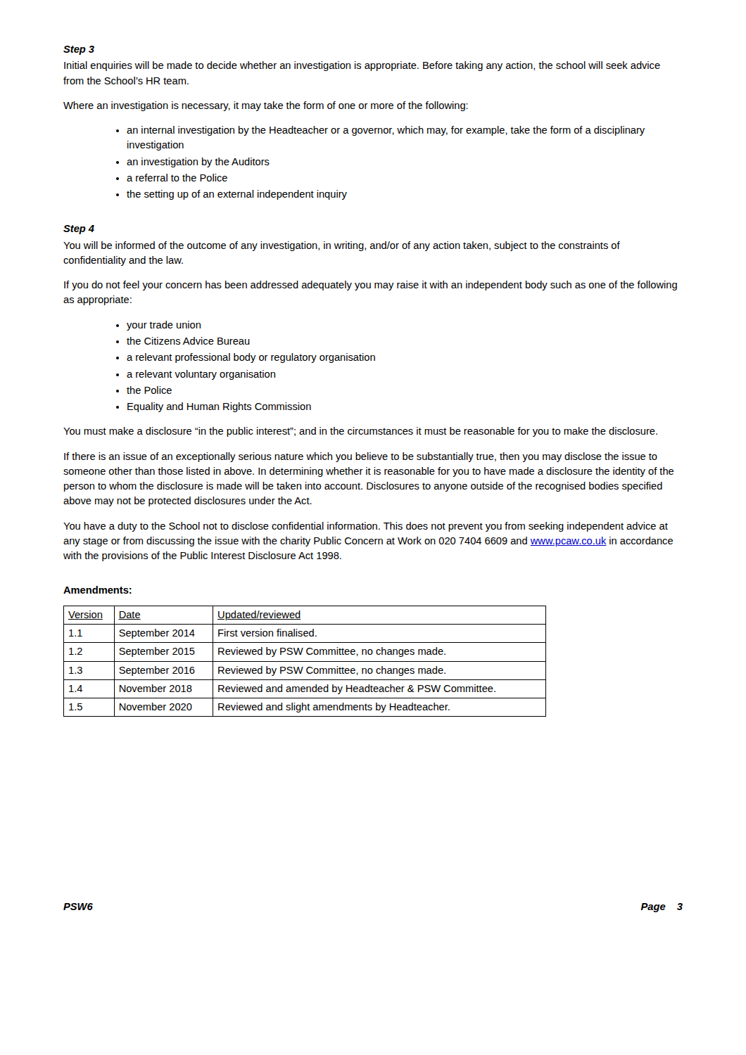Step 3
Initial enquiries will be made to decide whether an investigation is appropriate. Before taking any action, the school will seek advice from the School’s HR team.
Where an investigation is necessary, it may take the form of one or more of the following:
an internal investigation by the Headteacher or a governor, which may, for example, take the form of a disciplinary investigation
an investigation by the Auditors
a referral to the Police
the setting up of an external independent inquiry
Step 4
You will be informed of the outcome of any investigation, in writing, and/or of any action taken, subject to the constraints of confidentiality and the law.
If you do not feel your concern has been addressed adequately you may raise it with an independent body such as one of the following as appropriate:
your trade union
the Citizens Advice Bureau
a relevant professional body or regulatory organisation
a relevant voluntary organisation
the Police
Equality and Human Rights Commission
You must make a disclosure “in the public interest”; and in the circumstances it must be reasonable for you to make the disclosure.
If there is an issue of an exceptionally serious nature which you believe to be substantially true, then you may disclose the issue to someone other than those listed in above. In determining whether it is reasonable for you to have made a disclosure the identity of the person to whom the disclosure is made will be taken into account. Disclosures to anyone outside of the recognised bodies specified above may not be protected disclosures under the Act.
You have a duty to the School not to disclose confidential information. This does not prevent you from seeking independent advice at any stage or from discussing the issue with the charity Public Concern at Work on 020 7404 6609 and www.pcaw.co.uk in accordance with the provisions of the Public Interest Disclosure Act 1998.
Amendments:
| Version | Date | Updated/reviewed |
| --- | --- | --- |
| 1.1 | September 2014 | First version finalised. |
| 1.2 | September 2015 | Reviewed by PSW Committee, no changes made. |
| 1.3 | September 2016 | Reviewed by PSW Committee, no changes made. |
| 1.4 | November 2018 | Reviewed and amended by Headteacher & PSW Committee. |
| 1.5 | November 2020 | Reviewed and slight amendments by Headteacher. |
PSW6 Page 3